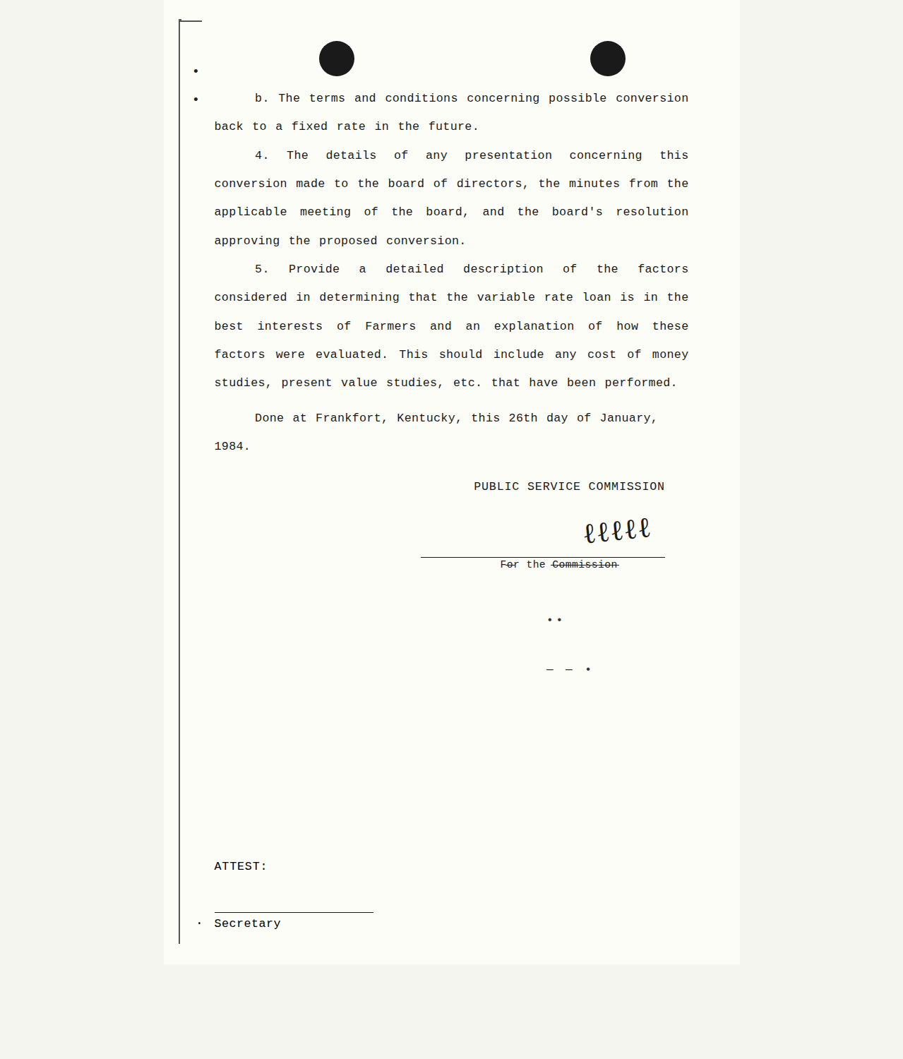•
•
b. The terms and conditions concerning possible conversion back to a fixed rate in the future.
4. The details of any presentation concerning this conversion made to the board of directors, the minutes from the applicable meeting of the board, and the board's resolution approving the proposed conversion.
5. Provide a detailed description of the factors considered in determining that the variable rate loan is in the best interests of Farmers and an explanation of how these factors were evaluated. This should include any cost of money studies, present value studies, etc. that have been performed.
Done at Frankfort, Kentucky, this 26th day of January, 1984.
PUBLIC SERVICE COMMISSION
ℓℓℓℓℓ
For the Commission
••
— — •
ATTEST:
Secretary